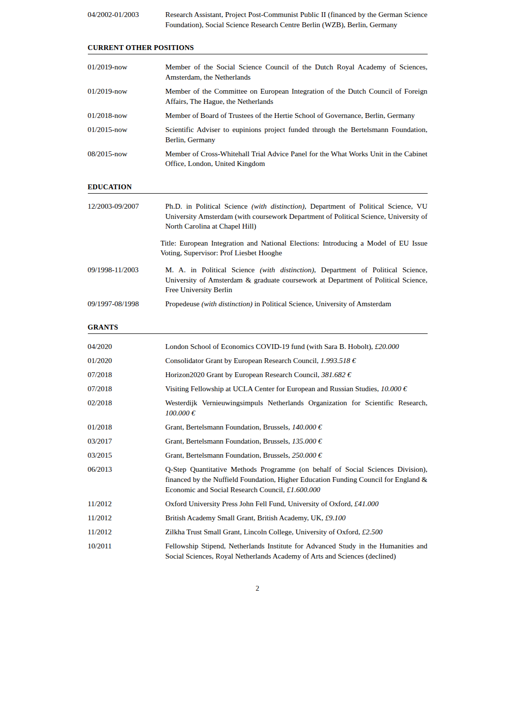04/2002-01/2003
Research Assistant, Project Post-Communist Public II (financed by the German Science Foundation), Social Science Research Centre Berlin (WZB), Berlin, Germany
Current Other Positions
01/2019-now
Member of the Social Science Council of the Dutch Royal Academy of Sciences, Amsterdam, the Netherlands
01/2019-now
Member of the Committee on European Integration of the Dutch Council of Foreign Affairs, The Hague, the Netherlands
01/2018-now
Member of Board of Trustees of the Hertie School of Governance, Berlin, Germany
01/2015-now
Scientific Adviser to eupinions project funded through the Bertelsmann Foundation, Berlin, Germany
08/2015-now
Member of Cross-Whitehall Trial Advice Panel for the What Works Unit in the Cabinet Office, London, United Kingdom
Education
12/2003-09/2007
Ph.D. in Political Science (with distinction), Department of Political Science, VU University Amsterdam (with coursework Department of Political Science, University of North Carolina at Chapel Hill)
Title: European Integration and National Elections: Introducing a Model of EU Issue Voting, Supervisor: Prof Liesbet Hooghe
09/1998-11/2003
M. A. in Political Science (with distinction), Department of Political Science, University of Amsterdam & graduate coursework at Department of Political Science, Free University Berlin
09/1997-08/1998
Propedeuse (with distinction) in Political Science, University of Amsterdam
Grants
04/2020
London School of Economics COVID-19 fund (with Sara B. Hobolt), £20.000
01/2020
Consolidator Grant by European Research Council, 1.993.518 €
07/2018
Horizon2020 Grant by European Research Council, 381.682 €
07/2018
Visiting Fellowship at UCLA Center for European and Russian Studies, 10.000 €
02/2018
Westerdijk Vernieuwingsimpuls Netherlands Organization for Scientific Research, 100.000 €
01/2018
Grant, Bertelsmann Foundation, Brussels, 140.000 €
03/2017
Grant, Bertelsmann Foundation, Brussels, 135.000 €
03/2015
Grant, Bertelsmann Foundation, Brussels, 250.000 €
06/2013
Q-Step Quantitative Methods Programme (on behalf of Social Sciences Division), financed by the Nuffield Foundation, Higher Education Funding Council for England & Economic and Social Research Council, £1.600.000
11/2012
Oxford University Press John Fell Fund, University of Oxford, £41.000
11/2012
British Academy Small Grant, British Academy, UK, £9.100
11/2012
Zilkha Trust Small Grant, Lincoln College, University of Oxford, £2.500
10/2011
Fellowship Stipend, Netherlands Institute for Advanced Study in the Humanities and Social Sciences, Royal Netherlands Academy of Arts and Sciences (declined)
2